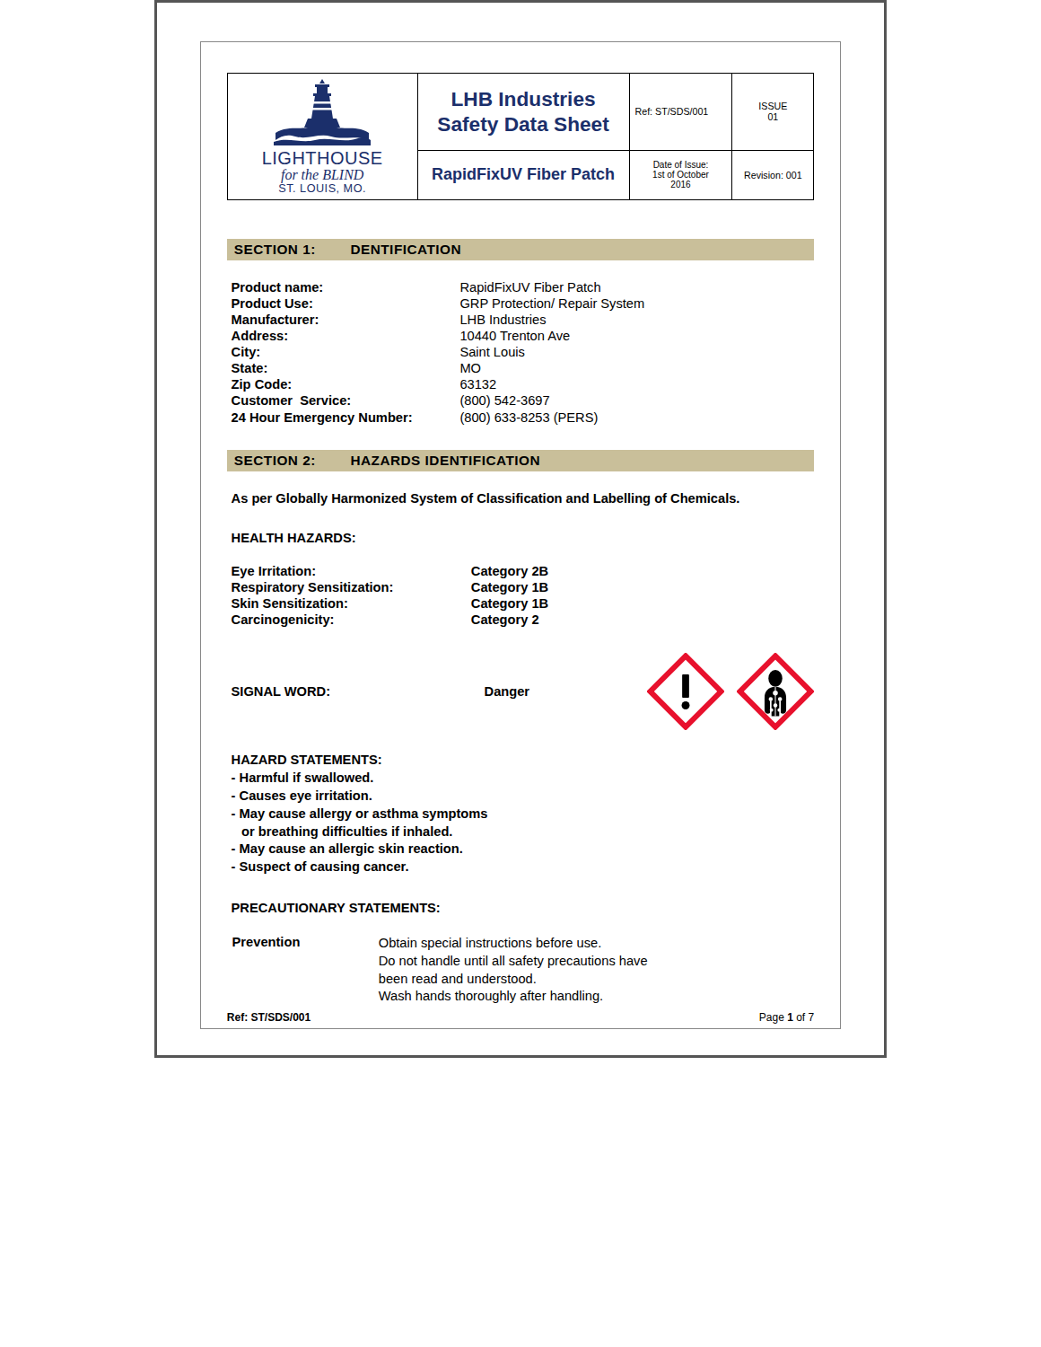| LIGHTHOUSE for the BLIND ST. LOUIS, MO. | LHB Industries Safety Data Sheet | Ref: ST/SDS/001 | ISSUE 01 |
| RapidFixUV Fiber Patch | Date of Issue: 1st of October 2016 | Revision: 001 |
SECTION 1: DENTIFICATION
| Product name: | RapidFixUV Fiber Patch |
| Product Use: | GRP Protection/ Repair System |
| Manufacturer: | LHB Industries |
| Address: | 10440 Trenton Ave |
| City: | Saint Louis |
| State: | MO |
| Zip Code: | 63132 |
| Customer Service: | (800) 542-3697 |
| 24 Hour Emergency Number: | (800) 633-8253 (PERS) |
SECTION 2: HAZARDS IDENTIFICATION
As per Globally Harmonized System of Classification and Labelling of Chemicals.
HEALTH HAZARDS:
| Eye Irritation: | Category 2B |
| Respiratory Sensitization: | Category 1B |
| Skin Sensitization: | Category 1B |
| Carcinogenicity: | Category 2 |
SIGNAL WORD:
Danger
HAZARD STATEMENTS:
- Harmful if swallowed.
- Causes eye irritation.
- May cause allergy or asthma symptoms
or breathing difficulties if inhaled.
- May cause an allergic skin reaction.
- Suspect of causing cancer.
PRECAUTIONARY STATEMENTS:
| Prevention | Obtain special instructions before use. Do not handle until all safety precautions have been read and understood. Wash hands thoroughly after handling. |
Ref: ST/SDS/001
Page 1 of 7